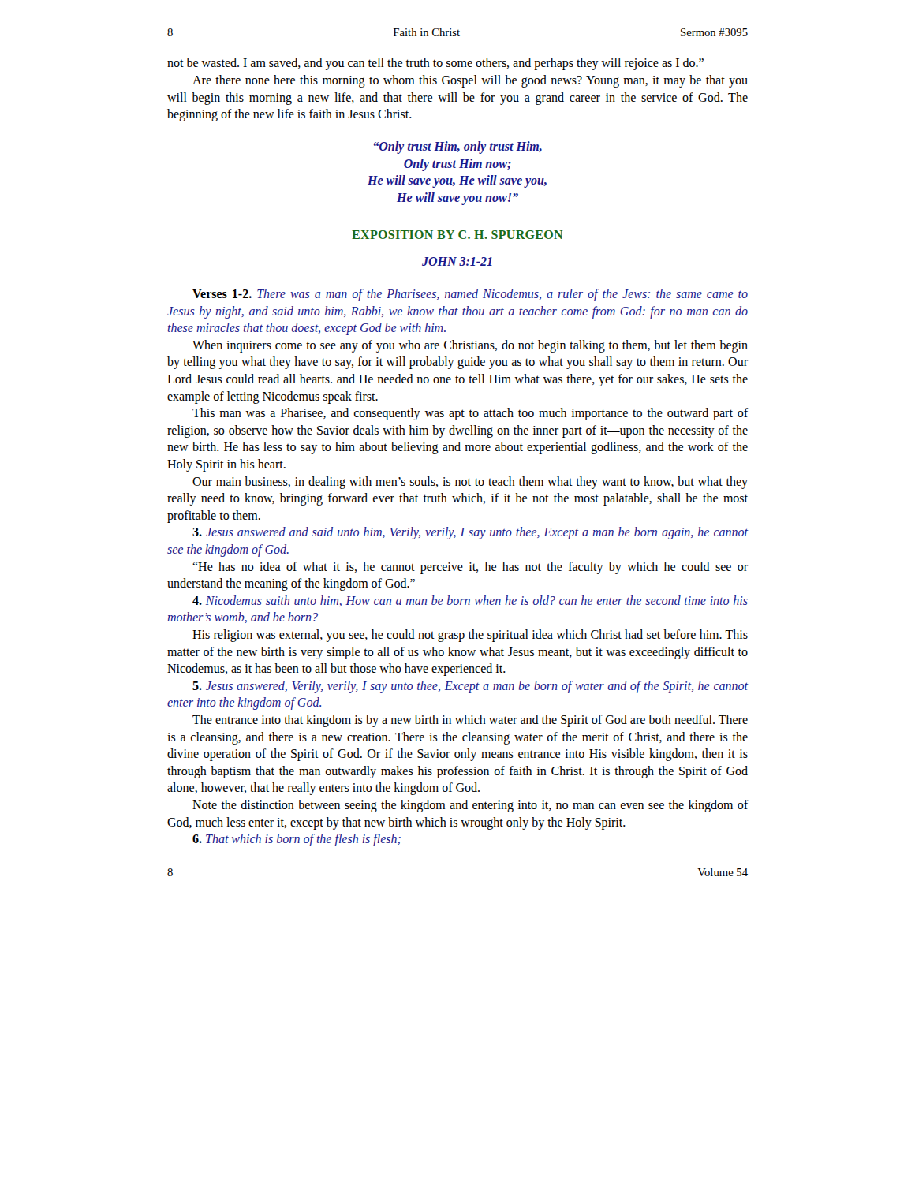8 Faith in Christ Sermon #3095
not be wasted. I am saved, and you can tell the truth to some others, and perhaps they will rejoice as I do.”
Are there none here this morning to whom this Gospel will be good news? Young man, it may be that you will begin this morning a new life, and that there will be for you a grand career in the service of God. The beginning of the new life is faith in Jesus Christ.
“Only trust Him, only trust Him,
Only trust Him now;
He will save you, He will save you,
He will save you now!”
EXPOSITION BY C. H. SPURGEON
JOHN 3:1-21
Verses 1-2. There was a man of the Pharisees, named Nicodemus, a ruler of the Jews: the same came to Jesus by night, and said unto him, Rabbi, we know that thou art a teacher come from God: for no man can do these miracles that thou doest, except God be with him.
When inquirers come to see any of you who are Christians, do not begin talking to them, but let them begin by telling you what they have to say, for it will probably guide you as to what you shall say to them in return. Our Lord Jesus could read all hearts. and He needed no one to tell Him what was there, yet for our sakes, He sets the example of letting Nicodemus speak first.
This man was a Pharisee, and consequently was apt to attach too much importance to the outward part of religion, so observe how the Savior deals with him by dwelling on the inner part of it—upon the necessity of the new birth. He has less to say to him about believing and more about experiential godliness, and the work of the Holy Spirit in his heart.
Our main business, in dealing with men’s souls, is not to teach them what they want to know, but what they really need to know, bringing forward ever that truth which, if it be not the most palatable, shall be the most profitable to them.
3. Jesus answered and said unto him, Verily, verily, I say unto thee, Except a man be born again, he cannot see the kingdom of God.
“He has no idea of what it is, he cannot perceive it, he has not the faculty by which he could see or understand the meaning of the kingdom of God.”
4. Nicodemus saith unto him, How can a man be born when he is old? can he enter the second time into his mother’s womb, and be born?
His religion was external, you see, he could not grasp the spiritual idea which Christ had set before him. This matter of the new birth is very simple to all of us who know what Jesus meant, but it was exceedingly difficult to Nicodemus, as it has been to all but those who have experienced it.
5. Jesus answered, Verily, verily, I say unto thee, Except a man be born of water and of the Spirit, he cannot enter into the kingdom of God.
The entrance into that kingdom is by a new birth in which water and the Spirit of God are both needful. There is a cleansing, and there is a new creation. There is the cleansing water of the merit of Christ, and there is the divine operation of the Spirit of God. Or if the Savior only means entrance into His visible kingdom, then it is through baptism that the man outwardly makes his profession of faith in Christ. It is through the Spirit of God alone, however, that he really enters into the kingdom of God.
Note the distinction between seeing the kingdom and entering into it, no man can even see the kingdom of God, much less enter it, except by that new birth which is wrought only by the Holy Spirit.
6. That which is born of the flesh is flesh;
8 Volume 54